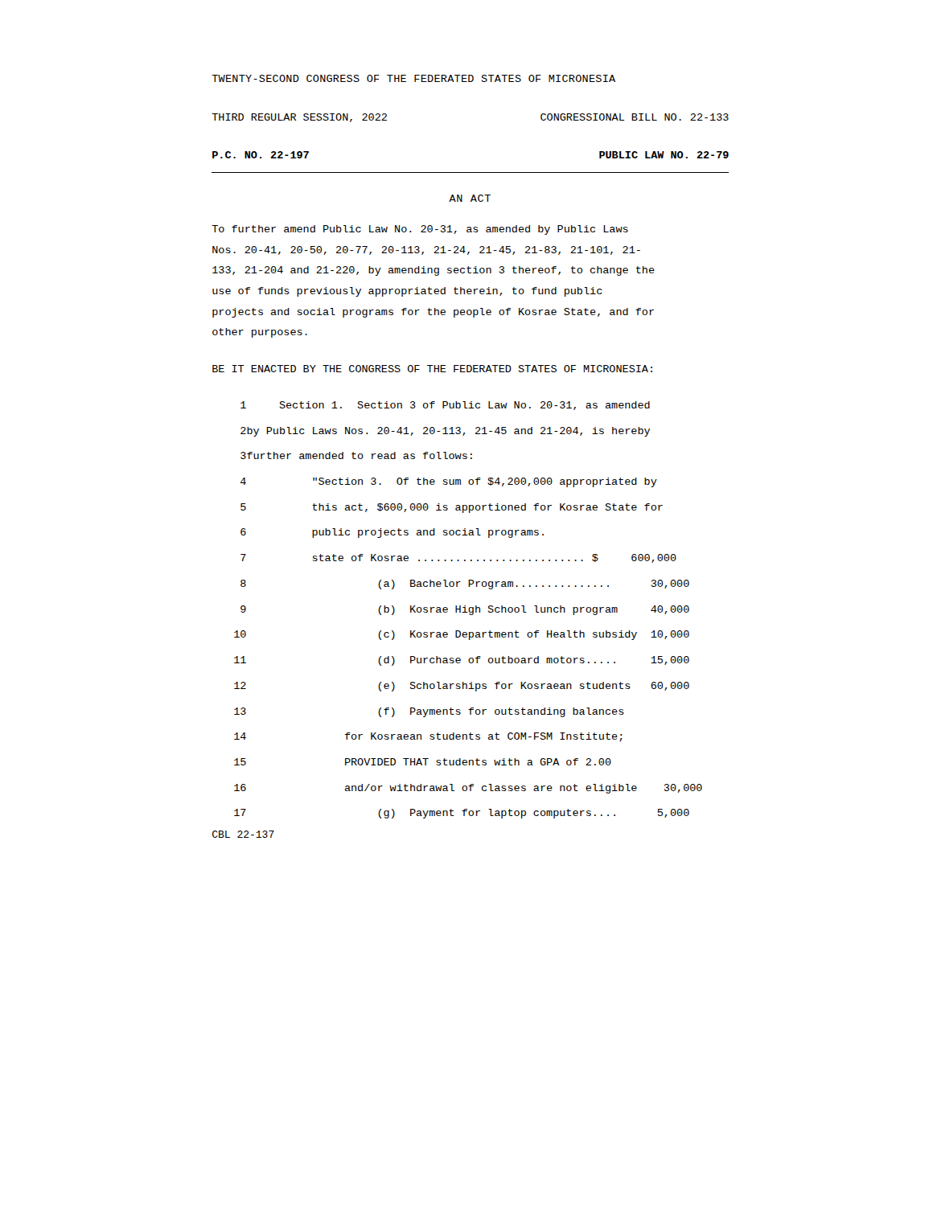TWENTY-SECOND CONGRESS OF THE FEDERATED STATES OF MICRONESIA
THIRD REGULAR SESSION, 2022 CONGRESSIONAL BILL NO. 22-133
P.C. NO. 22-197 PUBLIC LAW NO. 22-79
AN ACT
To further amend Public Law No. 20-31, as amended by Public Laws Nos. 20-41, 20-50, 20-77, 20-113, 21-24, 21-45, 21-83, 21-101, 21- 133, 21-204 and 21-220, by amending section 3 thereof, to change the use of funds previously appropriated therein, to fund public projects and social programs for the people of Kosrae State, and for other purposes.
BE IT ENACTED BY THE CONGRESS OF THE FEDERATED STATES OF MICRONESIA:
| 1 | Section 1. Section 3 of Public Law No. 20-31, as amended |
| 2 | by Public Laws Nos. 20-41, 20-113, 21-45 and 21-204, is hereby |
| 3 | further amended to read as follows: |
| 4 | "Section 3. Of the sum of $4,200,000 appropriated by |
| 5 | this act, $600,000 is apportioned for Kosrae State for |
| 6 | public projects and social programs. |
| 7 | state of Kosrae .......................... $ 600,000 |
| 8 | (a) Bachelor Program............... 30,000 |
| 9 | (b) Kosrae High School lunch program 40,000 |
| 10 | (c) Kosrae Department of Health subsidy 10,000 |
| 11 | (d) Purchase of outboard motors..... 15,000 |
| 12 | (e) Scholarships for Kosraean students 60,000 |
| 13 | (f) Payments for outstanding balances |
| 14 | for Kosraean students at COM-FSM Institute; |
| 15 | PROVIDED THAT students with a GPA of 2.00 |
| 16 | and/or withdrawal of classes are not eligible 30,000 |
| 17 | (g) Payment for laptop computers.... 5,000 |
CBL 22-137